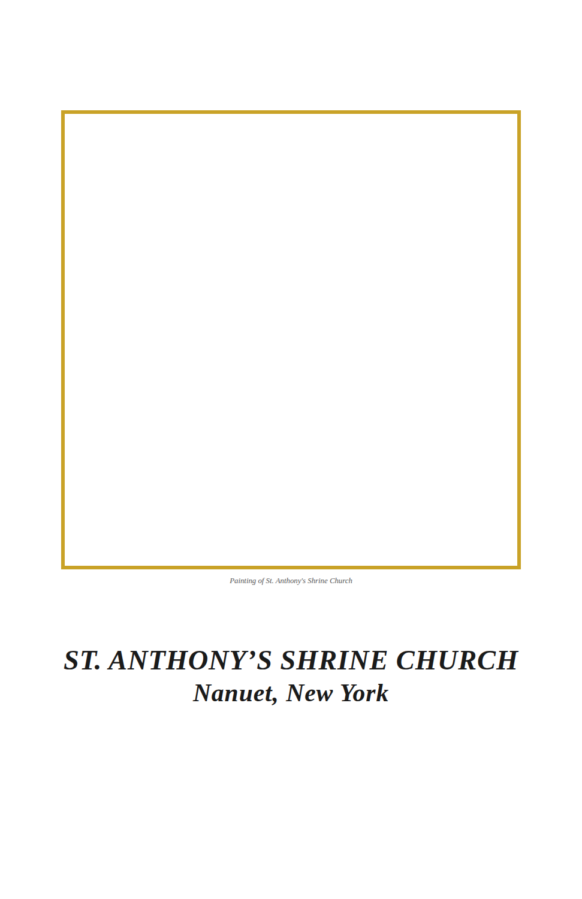Painting of St. Anthony's Shrine Church
ST. ANTHONY’S SHRINE CHURCH Nanuet, New York